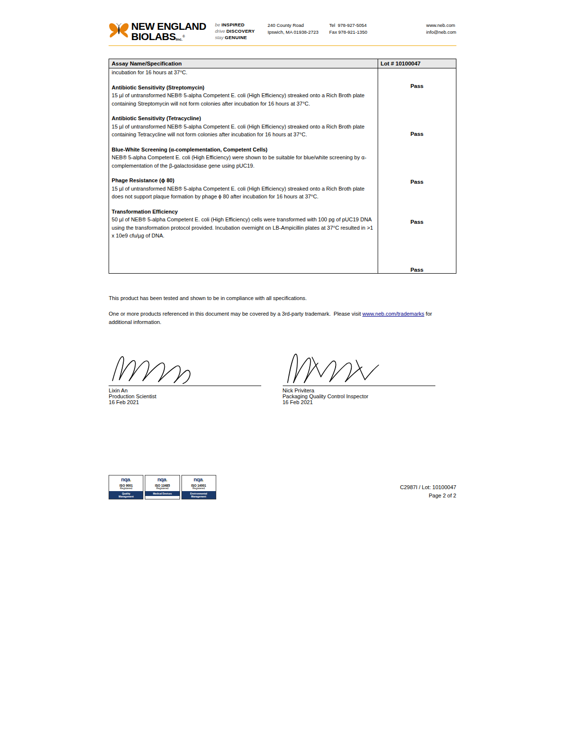NEW ENGLAND
BIOLABS Inc.®
be INSPIRED
drive DISCOVERY
stay GENUINE
240 County Road
Ipswich, MA 01938-2723
Tel 978-927-5054
Fax 978-921-1350
www.neb.com
info@neb.com
| Assay Name/Specification | Lot # 10100047 |
| --- | --- |
| incubation for 16 hours at 37°C. Antibiotic Sensitivity (Streptomycin) 15 µl of untransformed NEB® 5-alpha Competent E. coli (High Efficiency) streaked onto a Rich Broth plate containing Streptomycin will not form colonies after incubation for 16 hours at 37°C. Antibiotic Sensitivity (Tetracycline) 15 µl of untransformed NEB® 5-alpha Competent E. coli (High Efficiency) streaked onto a Rich Broth plate containing Tetracycline will not form colonies after incubation for 16 hours at 37°C. Blue-White Screening (α-complementation, Competent Cells) NEB® 5-alpha Competent E. coli (High Efficiency) were shown to be suitable for blue/white screening by α-complementation of the β-galactosidase gene using pUC19. Phage Resistance (ϕ 80) 15 µl of untransformed NEB® 5-alpha Competent E. coli (High Efficiency) streaked onto a Rich Broth plate does not support plaque formation by phage ϕ 80 after incubation for 16 hours at 37°C. Transformation Efficiency 50 µl of NEB® 5-alpha Competent E. coli (High Efficiency) cells were transformed with 100 pg of pUC19 DNA using the transformation protocol provided. Incubation overnight on LB-Ampicillin plates at 37°C resulted in >1 x 10e9 cfu/µg of DNA. | Pass Pass Pass Pass Pass |
This product has been tested and shown to be in compliance with all specifications.
One or more products referenced in this document may be covered by a 3rd-party trademark. Please visit www.neb.com/trademarks for additional information.
Lixin An
Production Scientist
16 Feb 2021
Nick Privitera
Packaging Quality Control Inspector
16 Feb 2021
nqa.
ISO 9001
Registered
Quality
Management
nqa.
ISO 13485
Registered
Medical Devices
nqa.
ISO 14001
Registered
Environmental
Management
C2987I / Lot: 10100047
Page 2 of 2